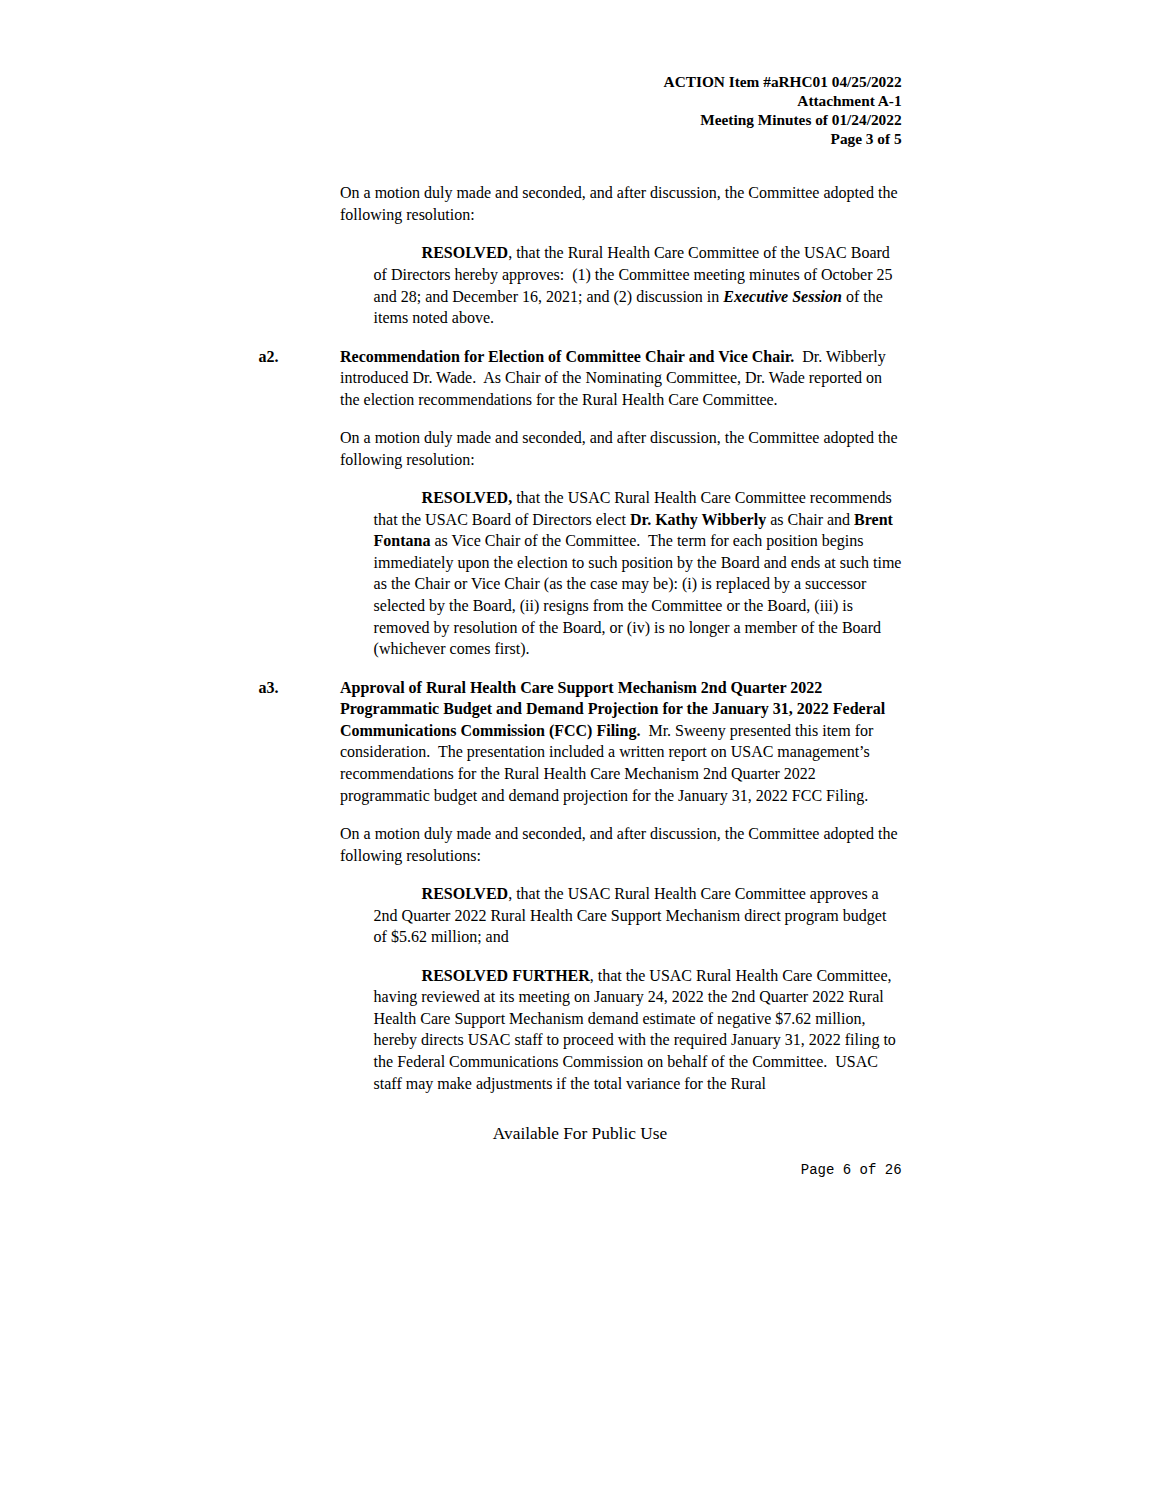ACTION Item #aRHC01 04/25/2022
Attachment A-1
Meeting Minutes of 01/24/2022
Page 3 of 5
On a motion duly made and seconded, and after discussion, the Committee adopted the following resolution:
RESOLVED, that the Rural Health Care Committee of the USAC Board of Directors hereby approves: (1) the Committee meeting minutes of October 25 and 28; and December 16, 2021; and (2) discussion in Executive Session of the items noted above.
a2.
Recommendation for Election of Committee Chair and Vice Chair. Dr. Wibberly introduced Dr. Wade. As Chair of the Nominating Committee, Dr. Wade reported on the election recommendations for the Rural Health Care Committee.
On a motion duly made and seconded, and after discussion, the Committee adopted the following resolution:
RESOLVED, that the USAC Rural Health Care Committee recommends that the USAC Board of Directors elect Dr. Kathy Wibberly as Chair and Brent Fontana as Vice Chair of the Committee. The term for each position begins immediately upon the election to such position by the Board and ends at such time as the Chair or Vice Chair (as the case may be): (i) is replaced by a successor selected by the Board, (ii) resigns from the Committee or the Board, (iii) is removed by resolution of the Board, or (iv) is no longer a member of the Board (whichever comes first).
a3.
Approval of Rural Health Care Support Mechanism 2nd Quarter 2022 Programmatic Budget and Demand Projection for the January 31, 2022 Federal Communications Commission (FCC) Filing. Mr. Sweeny presented this item for consideration. The presentation included a written report on USAC management’s recommendations for the Rural Health Care Mechanism 2nd Quarter 2022 programmatic budget and demand projection for the January 31, 2022 FCC Filing.
On a motion duly made and seconded, and after discussion, the Committee adopted the following resolutions:
RESOLVED, that the USAC Rural Health Care Committee approves a 2nd Quarter 2022 Rural Health Care Support Mechanism direct program budget of $5.62 million; and
RESOLVED FURTHER, that the USAC Rural Health Care Committee, having reviewed at its meeting on January 24, 2022 the 2nd Quarter 2022 Rural Health Care Support Mechanism demand estimate of negative $7.62 million, hereby directs USAC staff to proceed with the required January 31, 2022 filing to the Federal Communications Commission on behalf of the Committee. USAC staff may make adjustments if the total variance for the Rural
Available For Public Use
Page 6 of 26